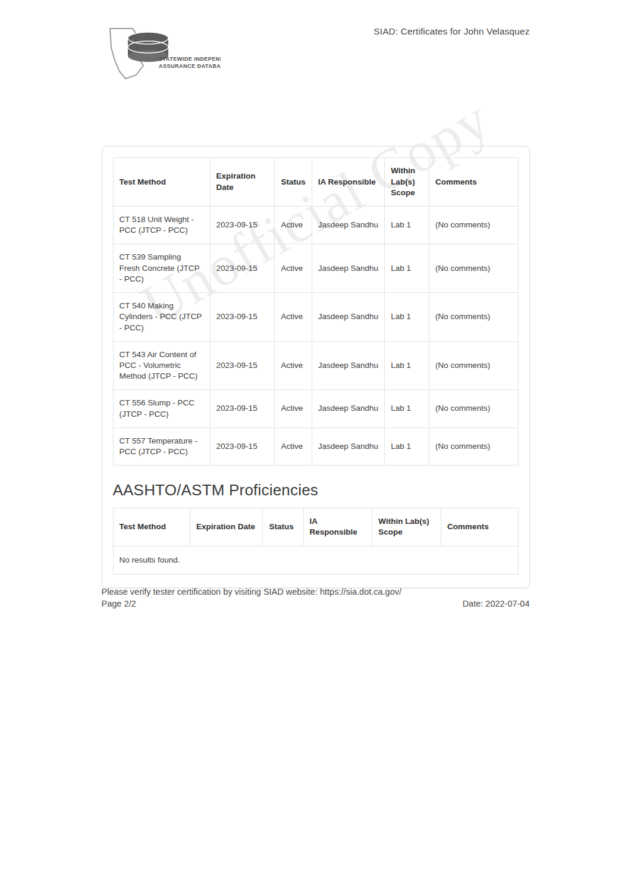STATEWIDE INDEPENDENT ASSURANCE DATABASE
SIAD: Certificates for John Velasquez
Unofficial Copy
| Test Method | Expiration Date | Status | IA Responsible | Within Lab(s) Scope | Comments |
| --- | --- | --- | --- | --- | --- |
| CT 518 Unit Weight - PCC (JTCP - PCC) | 2023-09-15 | Active | Jasdeep Sandhu | Lab 1 | (No comments) |
| CT 539 Sampling Fresh Concrete (JTCP - PCC) | 2023-09-15 | Active | Jasdeep Sandhu | Lab 1 | (No comments) |
| CT 540 Making Cylinders - PCC (JTCP - PCC) | 2023-09-15 | Active | Jasdeep Sandhu | Lab 1 | (No comments) |
| CT 543 Air Content of PCC - Volumetric Method (JTCP - PCC) | 2023-09-15 | Active | Jasdeep Sandhu | Lab 1 | (No comments) |
| CT 556 Slump - PCC (JTCP - PCC) | 2023-09-15 | Active | Jasdeep Sandhu | Lab 1 | (No comments) |
| CT 557 Temperature - PCC (JTCP - PCC) | 2023-09-15 | Active | Jasdeep Sandhu | Lab 1 | (No comments) |
AASHTO/ASTM Proficiencies
| Test Method | Expiration Date | Status | IA Responsible | Within Lab(s) Scope | Comments |
| --- | --- | --- | --- | --- | --- |
| No results found. |
Please verify tester certification by visiting SIAD website: https://sia.dot.ca.gov/
Page 2/2 Date: 2022-07-04